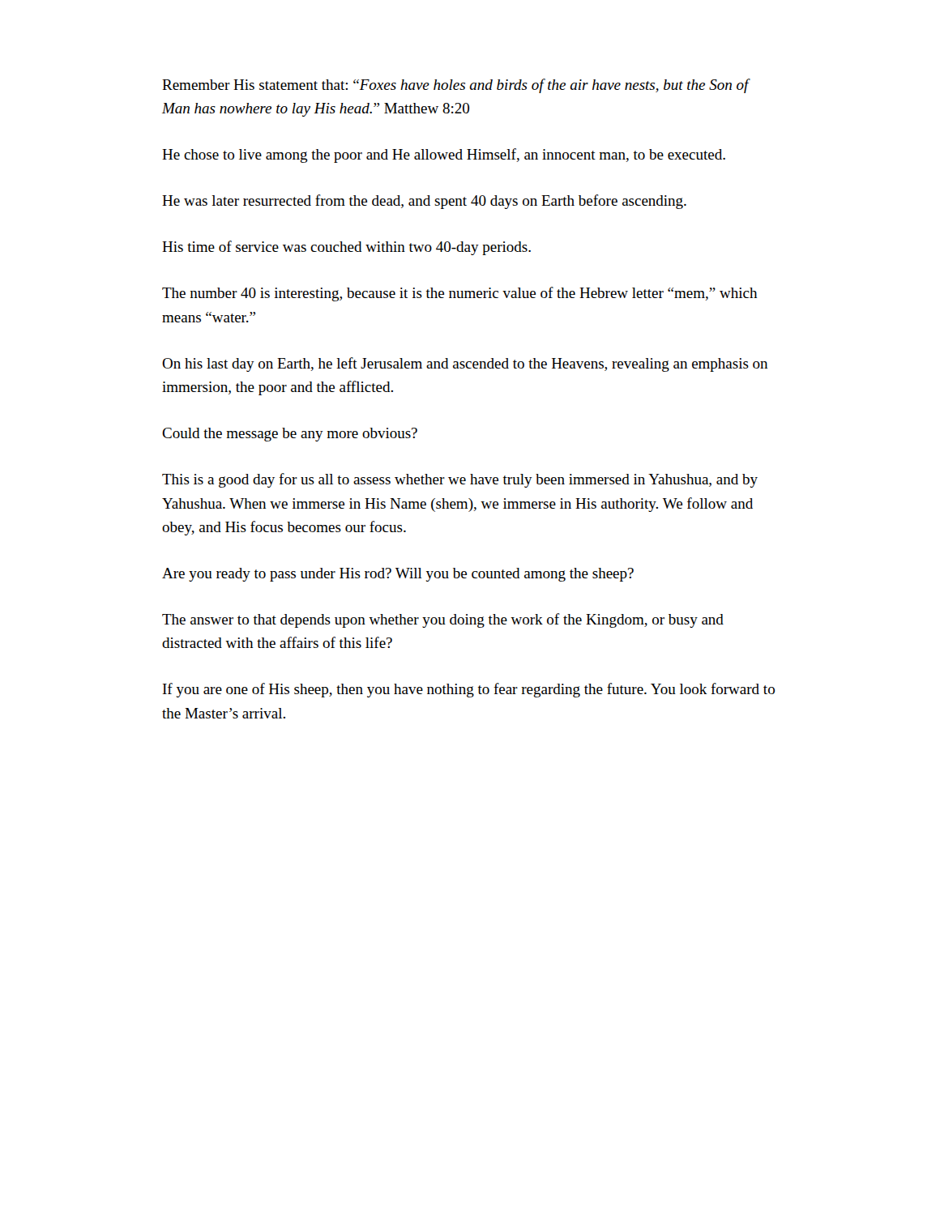Remember His statement that: “Foxes have holes and birds of the air have nests, but the Son of Man has nowhere to lay His head.” Matthew 8:20
He chose to live among the poor and He allowed Himself, an innocent man, to be executed.
He was later resurrected from the dead, and spent 40 days on Earth before ascending.
His time of service was couched within two 40-day periods.
The number 40 is interesting, because it is the numeric value of the Hebrew letter “mem,” which means “water.”
On his last day on Earth, he left Jerusalem and ascended to the Heavens, revealing an emphasis on immersion, the poor and the afflicted.
Could the message be any more obvious?
This is a good day for us all to assess whether we have truly been immersed in Yahushua, and by Yahushua. When we immerse in His Name (shem), we immerse in His authority. We follow and obey, and His focus becomes our focus.
Are you ready to pass under His rod? Will you be counted among the sheep?
The answer to that depends upon whether you doing the work of the Kingdom, or busy and distracted with the affairs of this life?
If you are one of His sheep, then you have nothing to fear regarding the future. You look forward to the Master’s arrival.